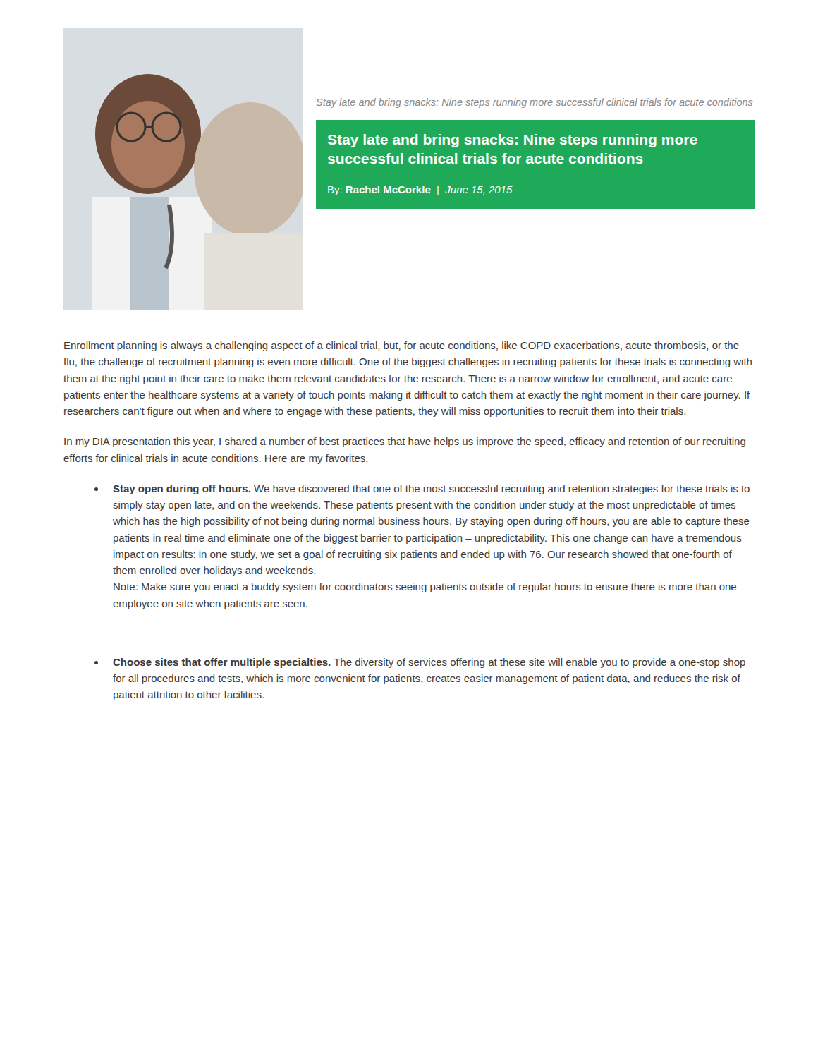Stay late and bring snacks: Nine steps running more successful clinical trials for acute conditions
Stay late and bring snacks: Nine steps running more successful clinical trials for acute conditions
By: Rachel McCorkle | June 15, 2015
Enrollment planning is always a challenging aspect of a clinical trial, but, for acute conditions, like COPD exacerbations, acute thrombosis, or the flu, the challenge of recruitment planning is even more difficult. One of the biggest challenges in recruiting patients for these trials is connecting with them at the right point in their care to make them relevant candidates for the research. There is a narrow window for enrollment, and acute care patients enter the healthcare systems at a variety of touch points making it difficult to catch them at exactly the right moment in their care journey. If researchers can't figure out when and where to engage with these patients, they will miss opportunities to recruit them into their trials.
In my DIA presentation this year, I shared a number of best practices that have helps us improve the speed, efficacy and retention of our recruiting efforts for clinical trials in acute conditions. Here are my favorites.
Stay open during off hours. We have discovered that one of the most successful recruiting and retention strategies for these trials is to simply stay open late, and on the weekends. These patients present with the condition under study at the most unpredictable of times which has the high possibility of not being during normal business hours. By staying open during off hours, you are able to capture these patients in real time and eliminate one of the biggest barrier to participation – unpredictability. This one change can have a tremendous impact on results: in one study, we set a goal of recruiting six patients and ended up with 76. Our research showed that one-fourth of them enrolled over holidays and weekends.
Note: Make sure you enact a buddy system for coordinators seeing patients outside of regular hours to ensure there is more than one employee on site when patients are seen.
Choose sites that offer multiple specialties. The diversity of services offering at these site will enable you to provide a one-stop shop for all procedures and tests, which is more convenient for patients, creates easier management of patient data, and reduces the risk of patient attrition to other facilities.